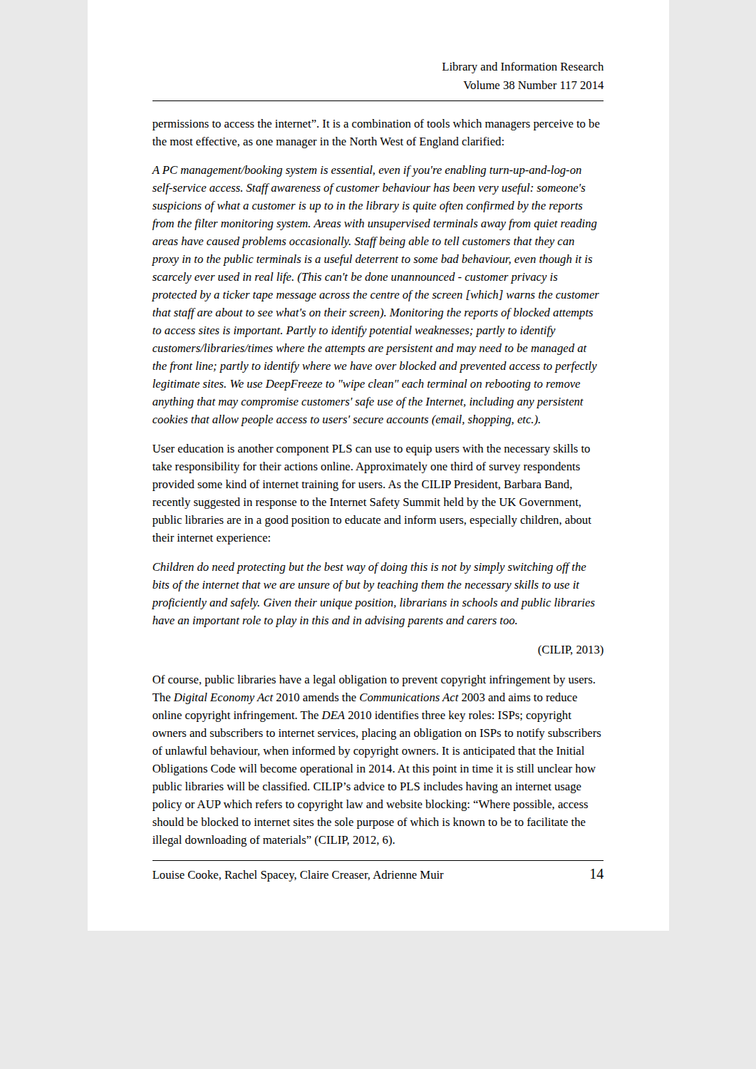Library and Information Research
Volume 38 Number 117 2014
permissions to access the internet”. It is a combination of tools which managers perceive to be the most effective, as one manager in the North West of England clarified:
A PC management/booking system is essential, even if you're enabling turn-up-and-log-on self-service access. Staff awareness of customer behaviour has been very useful: someone's suspicions of what a customer is up to in the library is quite often confirmed by the reports from the filter monitoring system. Areas with unsupervised terminals away from quiet reading areas have caused problems occasionally. Staff being able to tell customers that they can proxy in to the public terminals is a useful deterrent to some bad behaviour, even though it is scarcely ever used in real life. (This can't be done unannounced - customer privacy is protected by a ticker tape message across the centre of the screen [which] warns the customer that staff are about to see what's on their screen). Monitoring the reports of blocked attempts to access sites is important. Partly to identify potential weaknesses; partly to identify customers/libraries/times where the attempts are persistent and may need to be managed at the front line; partly to identify where we have over blocked and prevented access to perfectly legitimate sites. We use DeepFreeze to "wipe clean" each terminal on rebooting to remove anything that may compromise customers' safe use of the Internet, including any persistent cookies that allow people access to users' secure accounts (email, shopping, etc.).
User education is another component PLS can use to equip users with the necessary skills to take responsibility for their actions online. Approximately one third of survey respondents provided some kind of internet training for users. As the CILIP President, Barbara Band, recently suggested in response to the Internet Safety Summit held by the UK Government, public libraries are in a good position to educate and inform users, especially children, about their internet experience:
Children do need protecting but the best way of doing this is not by simply switching off the bits of the internet that we are unsure of but by teaching them the necessary skills to use it proficiently and safely. Given their unique position, librarians in schools and public libraries have an important role to play in this and in advising parents and carers too.
(CILIP, 2013)
Of course, public libraries have a legal obligation to prevent copyright infringement by users. The Digital Economy Act 2010 amends the Communications Act 2003 and aims to reduce online copyright infringement. The DEA 2010 identifies three key roles: ISPs; copyright owners and subscribers to internet services, placing an obligation on ISPs to notify subscribers of unlawful behaviour, when informed by copyright owners. It is anticipated that the Initial Obligations Code will become operational in 2014. At this point in time it is still unclear how public libraries will be classified. CILIP’s advice to PLS includes having an internet usage policy or AUP which refers to copyright law and website blocking: “Where possible, access should be blocked to internet sites the sole purpose of which is known to be to facilitate the illegal downloading of materials” (CILIP, 2012, 6).
Louise Cooke, Rachel Spacey, Claire Creaser, Adrienne Muir
14